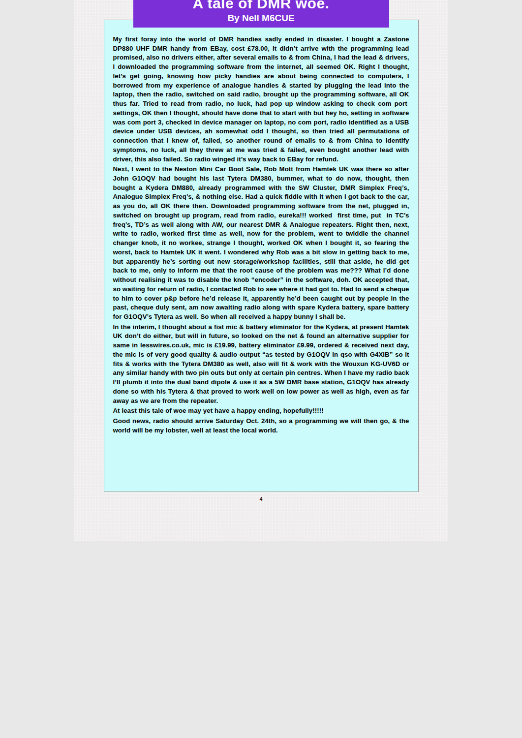A tale of DMR woe.
By Neil M6CUE
My first foray into the world of DMR handies sadly ended in disaster. I bought a Zastone DP880 UHF DMR handy from EBay, cost £78.00, it didn’t arrive with the programming lead promised, also no drivers either, after several emails to & from China, I had the lead & drivers, I downloaded the programming software from the internet, all seemed OK. Right I thought, let’s get going, knowing how picky handies are about being connected to computers, I borrowed from my experience of analogue handies & started by plugging the lead into the laptop, then the radio, switched on said radio, brought up the programming software, all OK thus far. Tried to read from radio, no luck, had pop up window asking to check com port settings, OK then I thought, should have done that to start with but hey ho, setting in software was com port 3, checked in device manager on laptop, no com port, radio identified as a USB device under USB devices, ah somewhat odd I thought, so then tried all permutations of connection that I knew of, failed, so another round of emails to & from China to identify symptoms, no luck, all they threw at me was tried & failed, even bought another lead with driver, this also failed. So radio winged it’s way back to EBay for refund.
Next, I went to the Neston Mini Car Boot Sale, Rob Mott from Hamtek UK was there so after John G1OQV had bought his last Tytera DM380, bummer, what to do now, thought, then bought a Kydera DM880, already programmed with the SW Cluster, DMR Simplex Freq’s, Analogue Simplex Freq’s, & nothing else. Had a quick fiddle with it when I got back to the car, as you do, all OK there then. Downloaded programming software from the net, plugged in, switched on brought up program, read from radio, eureka!!! worked first time, put in TC’s freq’s, TD’s as well along with AW, our nearest DMR & Analogue repeaters. Right then, next, write to radio, worked first time as well, now for the problem, went to twiddle the channel changer knob, it no workee, strange I thought, worked OK when I bought it, so fearing the worst, back to Hamtek UK it went. I wondered why Rob was a bit slow in getting back to me, but apparently he’s sorting out new storage/workshop facilities, still that aside, he did get back to me, only to inform me that the root cause of the problem was me??? What I’d done without realising it was to disable the knob “encoder” in the software, doh. OK accepted that, so waiting for return of radio, I contacted Rob to see where it had got to. Had to send a cheque to him to cover p&p before he’d release it, apparently he’d been caught out by people in the past, cheque duly sent, am now awaiting radio along with spare Kydera battery, spare battery for G1OQV’s Tytera as well. So when all received a happy bunny I shall be.
In the interim, I thought about a fist mic & battery eliminator for the Kydera, at present Hamtek UK don’t do either, but will in future, so looked on the net & found an alternative supplier for same in lesswires.co.uk, mic is £19.99, battery eliminator £9.99, ordered & received next day, the mic is of very good quality & audio output “as tested by G1OQV in qso with G4XIB” so it fits & works with the Tytera DM380 as well, also will fit & work with the Wouxun KG-UV6D or any similar handy with two pin outs but only at certain pin centres. When I have my radio back I’ll plumb it into the dual band dipole & use it as a 5W DMR base station, G1OQV has already done so with his Tytera & that proved to work well on low power as well as high, even as far away as we are from the repeater.
At least this tale of woe may yet have a happy ending, hopefully!!!!!
Good news, radio should arrive Saturday Oct. 24th, so a programming we will then go, & the world will be my lobster, well at least the local world.
4